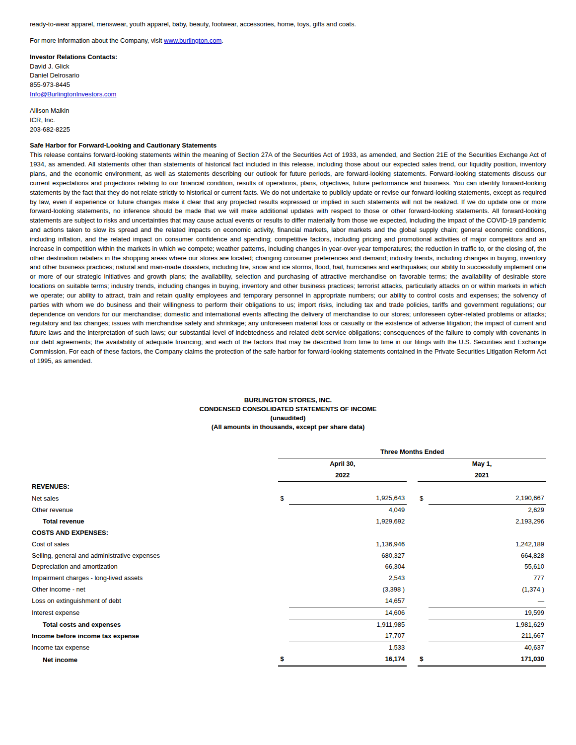ready-to-wear apparel, menswear, youth apparel, baby, beauty, footwear, accessories, home, toys, gifts and coats.
For more information about the Company, visit www.burlington.com.
Investor Relations Contacts:
David J. Glick
Daniel Delrosario
855-973-8445
Info@BurlingtonInvestors.com
Allison Malkin
ICR, Inc.
203-682-8225
Safe Harbor for Forward-Looking and Cautionary Statements
This release contains forward-looking statements within the meaning of Section 27A of the Securities Act of 1933, as amended, and Section 21E of the Securities Exchange Act of 1934, as amended. All statements other than statements of historical fact included in this release, including those about our expected sales trend, our liquidity position, inventory plans, and the economic environment, as well as statements describing our outlook for future periods, are forward-looking statements. Forward-looking statements discuss our current expectations and projections relating to our financial condition, results of operations, plans, objectives, future performance and business. You can identify forward-looking statements by the fact that they do not relate strictly to historical or current facts. We do not undertake to publicly update or revise our forward-looking statements, except as required by law, even if experience or future changes make it clear that any projected results expressed or implied in such statements will not be realized. If we do update one or more forward-looking statements, no inference should be made that we will make additional updates with respect to those or other forward-looking statements. All forward-looking statements are subject to risks and uncertainties that may cause actual events or results to differ materially from those we expected, including the impact of the COVID-19 pandemic and actions taken to slow its spread and the related impacts on economic activity, financial markets, labor markets and the global supply chain; general economic conditions, including inflation, and the related impact on consumer confidence and spending; competitive factors, including pricing and promotional activities of major competitors and an increase in competition within the markets in which we compete; weather patterns, including changes in year-over-year temperatures; the reduction in traffic to, or the closing of, the other destination retailers in the shopping areas where our stores are located; changing consumer preferences and demand; industry trends, including changes in buying, inventory and other business practices; natural and man-made disasters, including fire, snow and ice storms, flood, hail, hurricanes and earthquakes; our ability to successfully implement one or more of our strategic initiatives and growth plans; the availability, selection and purchasing of attractive merchandise on favorable terms; the availability of desirable store locations on suitable terms; industry trends, including changes in buying, inventory and other business practices; terrorist attacks, particularly attacks on or within markets in which we operate; our ability to attract, train and retain quality employees and temporary personnel in appropriate numbers; our ability to control costs and expenses; the solvency of parties with whom we do business and their willingness to perform their obligations to us; import risks, including tax and trade policies, tariffs and government regulations; our dependence on vendors for our merchandise; domestic and international events affecting the delivery of merchandise to our stores; unforeseen cyber-related problems or attacks; regulatory and tax changes; issues with merchandise safety and shrinkage; any unforeseen material loss or casualty or the existence of adverse litigation; the impact of current and future laws and the interpretation of such laws; our substantial level of indebtedness and related debt-service obligations; consequences of the failure to comply with covenants in our debt agreements; the availability of adequate financing; and each of the factors that may be described from time to time in our filings with the U.S. Securities and Exchange Commission. For each of these factors, the Company claims the protection of the safe harbor for forward-looking statements contained in the Private Securities Litigation Reform Act of 1995, as amended.
BURLINGTON STORES, INC.
CONDENSED CONSOLIDATED STATEMENTS OF INCOME
(unaudited)
(All amounts in thousands, except per share data)
| | | Three Months Ended |
| | | April 30, | | May 1, |
| | | 2022 | | 2021 |
| REVENUES: | | | | | | |
| Net sales | | $ | 1,925,643 | | $ | 2,190,667 |
| Other revenue | | | 4,049 | | | 2,629 |
| Total revenue | | | 1,929,692 | | | 2,193,296 |
| COSTS AND EXPENSES: | | | | | | |
| Cost of sales | | | 1,136,946 | | | 1,242,189 |
| Selling, general and administrative expenses | | | 680,327 | | | 664,828 |
| Depreciation and amortization | | | 66,304 | | | 55,610 |
| Impairment charges - long-lived assets | | | 2,543 | | | 777 |
| Other income - net | | | (3,398 ) | | | (1,374 ) |
| Loss on extinguishment of debt | | | 14,657 | | | — |
| Interest expense | | | 14,606 | | | 19,599 |
| Total costs and expenses | | | 1,911,985 | | | 1,981,629 |
| Income before income tax expense | | | 17,707 | | | 211,667 |
| Income tax expense | | | 1,533 | | | 40,637 |
| Net income | | $ | 16,174 | | $ | 171,030 |